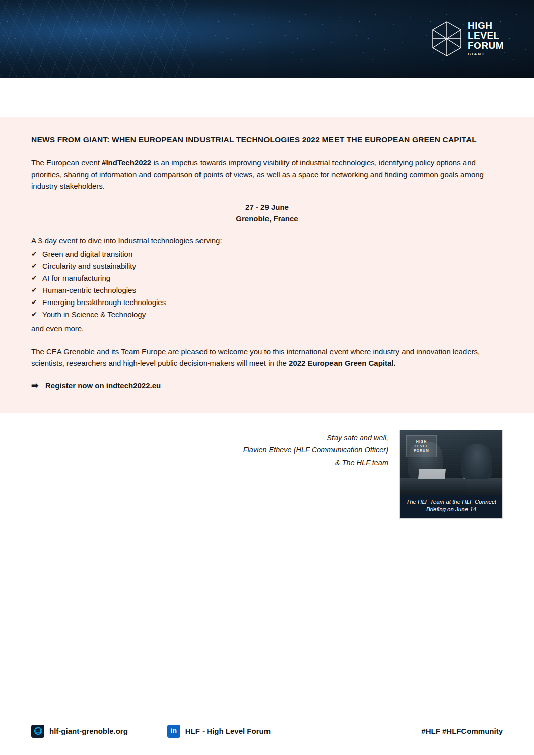HIGH
LEVEL
FORUM GIANT
News from GIANT: When European Industrial Technologies 2022 meet the European Green Capital
The European event #IndTech2022 is an impetus towards improving visibility of industrial technologies, identifying policy options and priorities, sharing of information and comparison of points of views, as well as a space for networking and finding common goals among industry stakeholders.
27 - 29 June
Grenoble, France
A 3-day event to dive into Industrial technologies serving:
Green and digital transition
Circularity and sustainability
AI for manufacturing
Human-centric technologies
Emerging breakthrough technologies
Youth in Science & Technology
and even more.
The CEA Grenoble and its Team Europe are pleased to welcome you to this international event where industry and innovation leaders, scientists, researchers and high-level public decision-makers will meet in the 2022 European Green Capital.
➡Register now on indtech2022.eu
Stay safe and well,
Flavien Etheve (HLF Communication Officer)
& The HLF team
HIGH
LEVEL
FORUM
The HLF Team at the HLF Connect Briefing on June 14
🌐 hlf-giant-grenoble.org
in HLF - High Level Forum
#HLF #HLFCommunity